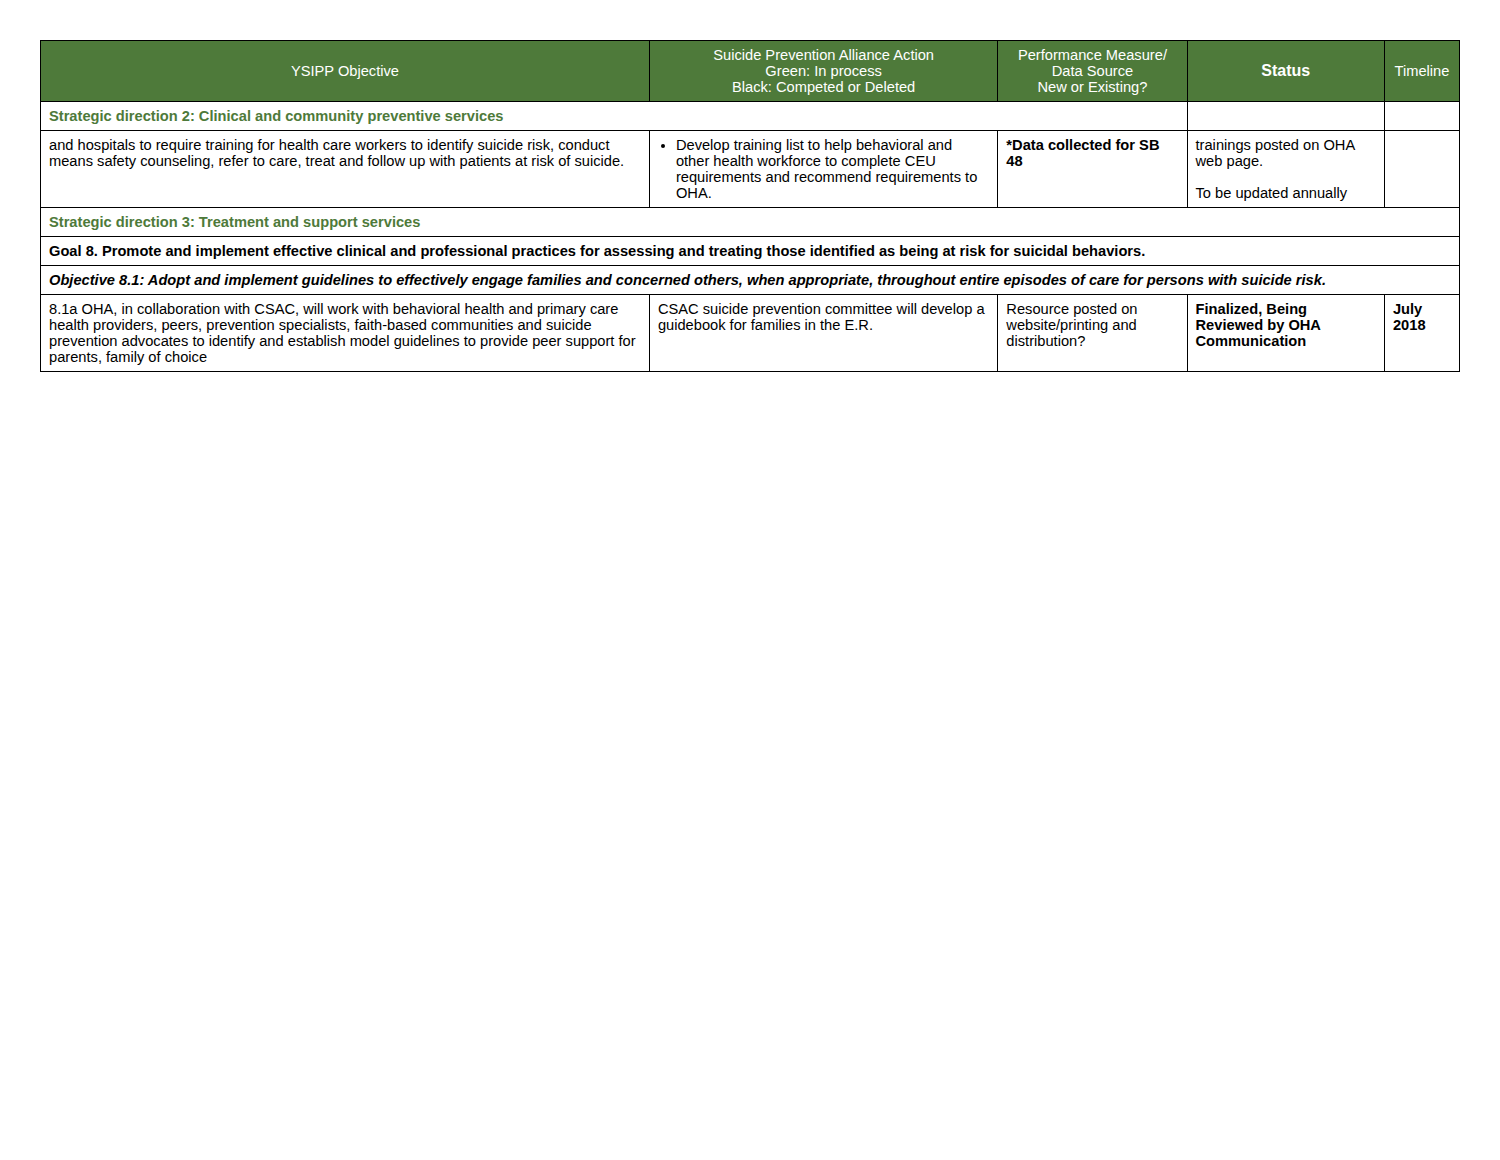| YSIPP Objective | Suicide Prevention Alliance Action Green: In process Black: Competed or Deleted | Performance Measure/ Data Source New or Existing? | Status | Timeline |
| --- | --- | --- | --- | --- |
| Strategic direction 2: Clinical and community preventive services | | |
| and hospitals to require training for health care workers to identify suicide risk, conduct means safety counseling, refer to care, treat and follow up with patients at risk of suicide. | Develop training list to help behavioral and other health workforce to complete CEU requirements and recommend requirements to OHA. | *Data collected for SB 48 | trainings posted on OHA web page. To be updated annually | |
| Strategic direction 3: Treatment and support services |
| Goal 8. Promote and implement effective clinical and professional practices for assessing and treating those identified as being at risk for suicidal behaviors. |
| Objective 8.1: Adopt and implement guidelines to effectively engage families and concerned others, when appropriate, throughout entire episodes of care for persons with suicide risk. |
| 8.1a OHA, in collaboration with CSAC, will work with behavioral health and primary care health providers, peers, prevention specialists, faith-based communities and suicide prevention advocates to identify and establish model guidelines to provide peer support for parents, family of choice | CSAC suicide prevention committee will develop a guidebook for families in the E.R. | Resource posted on website/printing and distribution? | Finalized, Being Reviewed by OHA Communication | July 2018 |